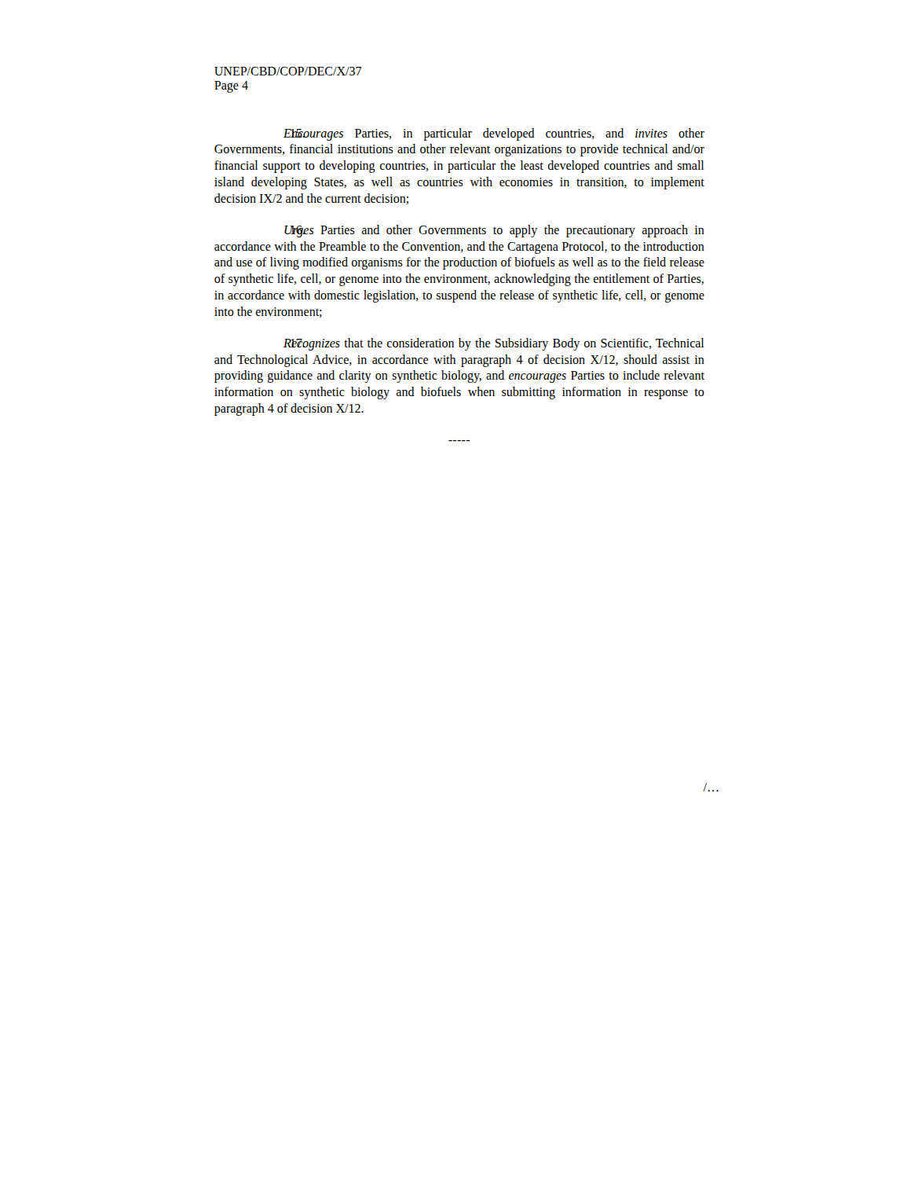UNEP/CBD/COP/DEC/X/37
Page 4
15. Encourages Parties, in particular developed countries, and invites other Governments, financial institutions and other relevant organizations to provide technical and/or financial support to developing countries, in particular the least developed countries and small island developing States, as well as countries with economies in transition, to implement decision IX/2 and the current decision;
16. Urges Parties and other Governments to apply the precautionary approach in accordance with the Preamble to the Convention, and the Cartagena Protocol, to the introduction and use of living modified organisms for the production of biofuels as well as to the field release of synthetic life, cell, or genome into the environment, acknowledging the entitlement of Parties, in accordance with domestic legislation, to suspend the release of synthetic life, cell, or genome into the environment;
17. Recognizes that the consideration by the Subsidiary Body on Scientific, Technical and Technological Advice, in accordance with paragraph 4 of decision X/12, should assist in providing guidance and clarity on synthetic biology, and encourages Parties to include relevant information on synthetic biology and biofuels when submitting information in response to paragraph 4 of decision X/12.
-----
/…